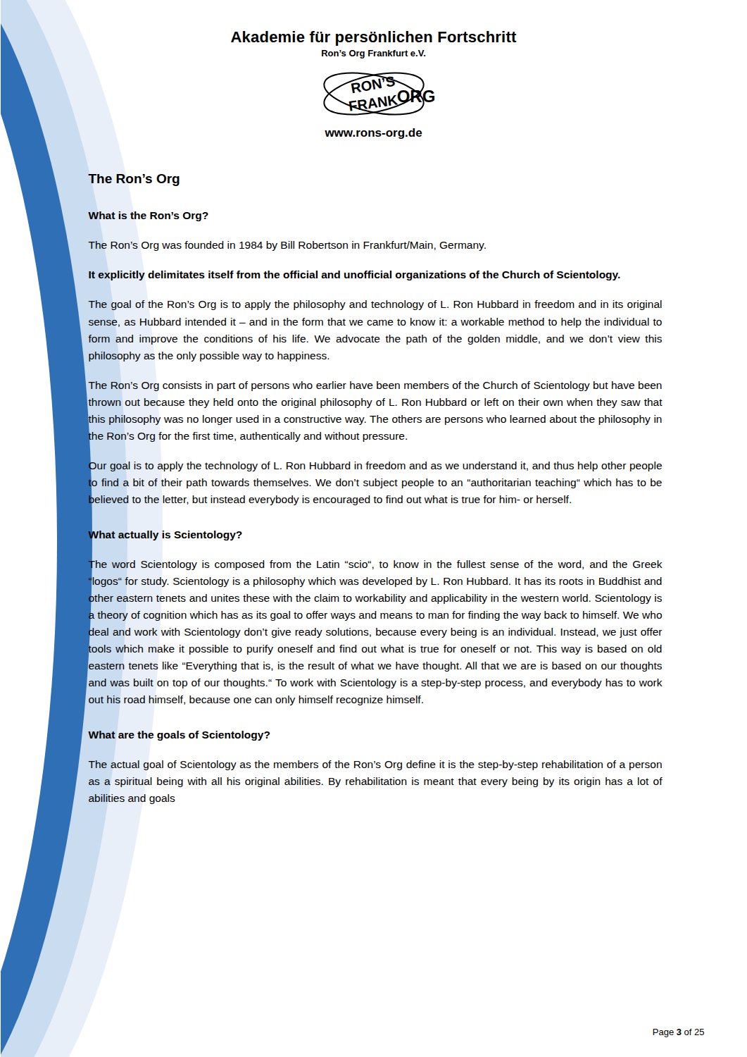Akademie für persönlichen Fortschritt
Ron’s Org Frankfurt e.V.
RON’S FRANK ORG
www.rons-org.de
The Ron’s Org
What is the Ron’s Org?
The Ron’s Org was founded in 1984 by Bill Robertson in Frankfurt/Main, Germany.
It explicitly delimitates itself from the official and unofficial organizations of the Church of Scientology.
The goal of the Ron’s Org is to apply the philosophy and technology of L. Ron Hubbard in freedom and in its original sense, as Hubbard intended it – and in the form that we came to know it: a workable method to help the individual to form and improve the conditions of his life. We advocate the path of the golden middle, and we don’t view this philosophy as the only possible way to happiness.
The Ron’s Org consists in part of persons who earlier have been members of the Church of Scientology but have been thrown out because they held onto the original philosophy of L. Ron Hubbard or left on their own when they saw that this philosophy was no longer used in a constructive way. The others are persons who learned about the philosophy in the Ron’s Org for the first time, authentically and without pressure.
Our goal is to apply the technology of L. Ron Hubbard in freedom and as we understand it, and thus help other people to find a bit of their path towards themselves. We don’t subject people to an “authoritarian teaching“ which has to be believed to the letter, but instead everybody is encouraged to find out what is true for him- or herself.
What actually is Scientology?
The word Scientology is composed from the Latin “scio“, to know in the fullest sense of the word, and the Greek “logos“ for study. Scientology is a philosophy which was developed by L. Ron Hubbard. It has its roots in Buddhist and other eastern tenets and unites these with the claim to workability and applicability in the western world. Scientology is a theory of cognition which has as its goal to offer ways and means to man for finding the way back to himself. We who deal and work with Scientology don’t give ready solutions, because every being is an individual. Instead, we just offer tools which make it possible to purify oneself and find out what is true for oneself or not. This way is based on old eastern tenets like “Everything that is, is the result of what we have thought. All that we are is based on our thoughts and was built on top of our thoughts.“ To work with Scientology is a step-by-step process, and everybody has to work out his road himself, because one can only himself recognize himself.
What are the goals of Scientology?
The actual goal of Scientology as the members of the Ron’s Org define it is the step-by-step rehabilitation of a person as a spiritual being with all his original abilities. By rehabilitation is meant that every being by its origin has a lot of abilities and goals
Page 3 of 25